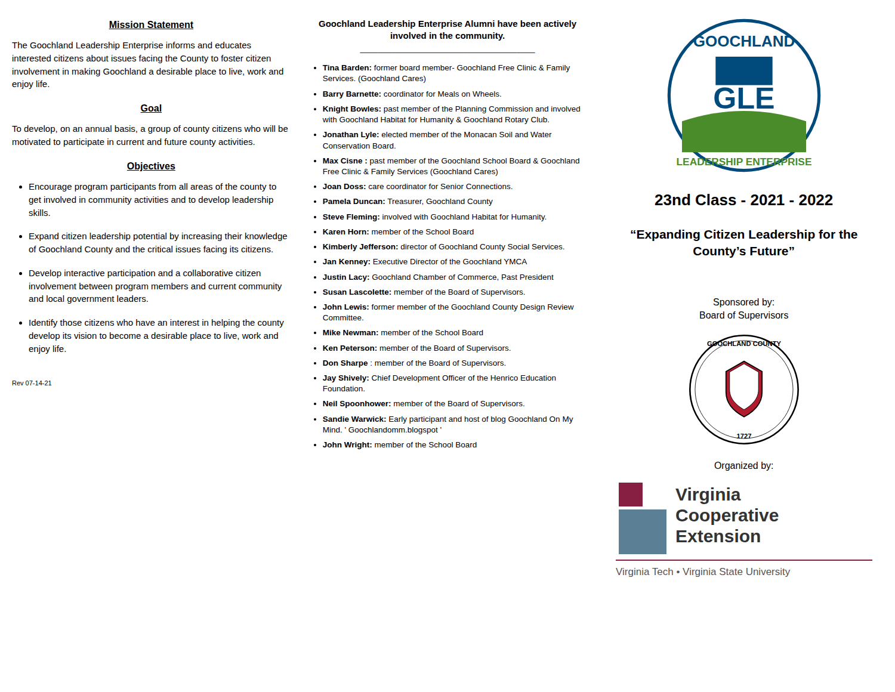Mission Statement
The Goochland Leadership Enterprise informs and educates interested citizens about issues facing the County to foster citizen involvement in making Goochland a desirable place to live, work and enjoy life.
Goal
To develop, on an annual basis, a group of county citizens who will be motivated to participate in current and future county activities.
Objectives
Encourage program participants from all areas of the county to get involved in community activities and to develop leadership skills.
Expand citizen leadership potential by increasing their knowledge of Goochland County and the critical issues facing its citizens.
Develop interactive participation and a collaborative citizen involvement between program members and current community and local government leaders.
Identify those citizens who have an interest in helping the county develop its vision to become a desirable place to live, work and enjoy life.
Rev 07-14-21
Goochland Leadership Enterprise Alumni have been actively involved in the community.
_______________________________________
Tina Barden: former board member- Goochland Free Clinic & Family Services. (Goochland Cares)
Barry Barnette: coordinator for Meals on Wheels.
Knight Bowles: past member of the Planning Commission and involved with Goochland Habitat for Humanity & Goochland Rotary Club.
Jonathan Lyle: elected member of the Monacan Soil and Water Conservation Board.
Max Cisne : past member of the Goochland School Board & Goochland Free Clinic & Family Services (Goochland Cares)
Joan Doss: care coordinator for Senior Connections.
Pamela Duncan: Treasurer, Goochland County
Steve Fleming: involved with Goochland Habitat for Humanity.
Karen Horn: member of the School Board
Kimberly Jefferson: director of Goochland County Social Services.
Jan Kenney: Executive Director of the Goochland YMCA
Justin Lacy: Goochland Chamber of Commerce, Past President
Susan Lascolette: member of the Board of Supervisors.
John Lewis: former member of the Goochland County Design Review Committee.
Mike Newman: member of the School Board
Ken Peterson: member of the Board of Supervisors.
Don Sharpe : member of the Board of Supervisors.
Jay Shively: Chief Development Officer of the Henrico Education Foundation.
Neil Spoonhower: member of the Board of Supervisors.
Sandie Warwick: Early participant and host of blog Goochland On My Mind. ' Goochlandomm.blogspot '
John Wright: member of the School Board
23nd Class - 2021 - 2022
“Expanding Citizen Leadership for the County’s Future”
Sponsored by:
Board of Supervisors
Organized by: